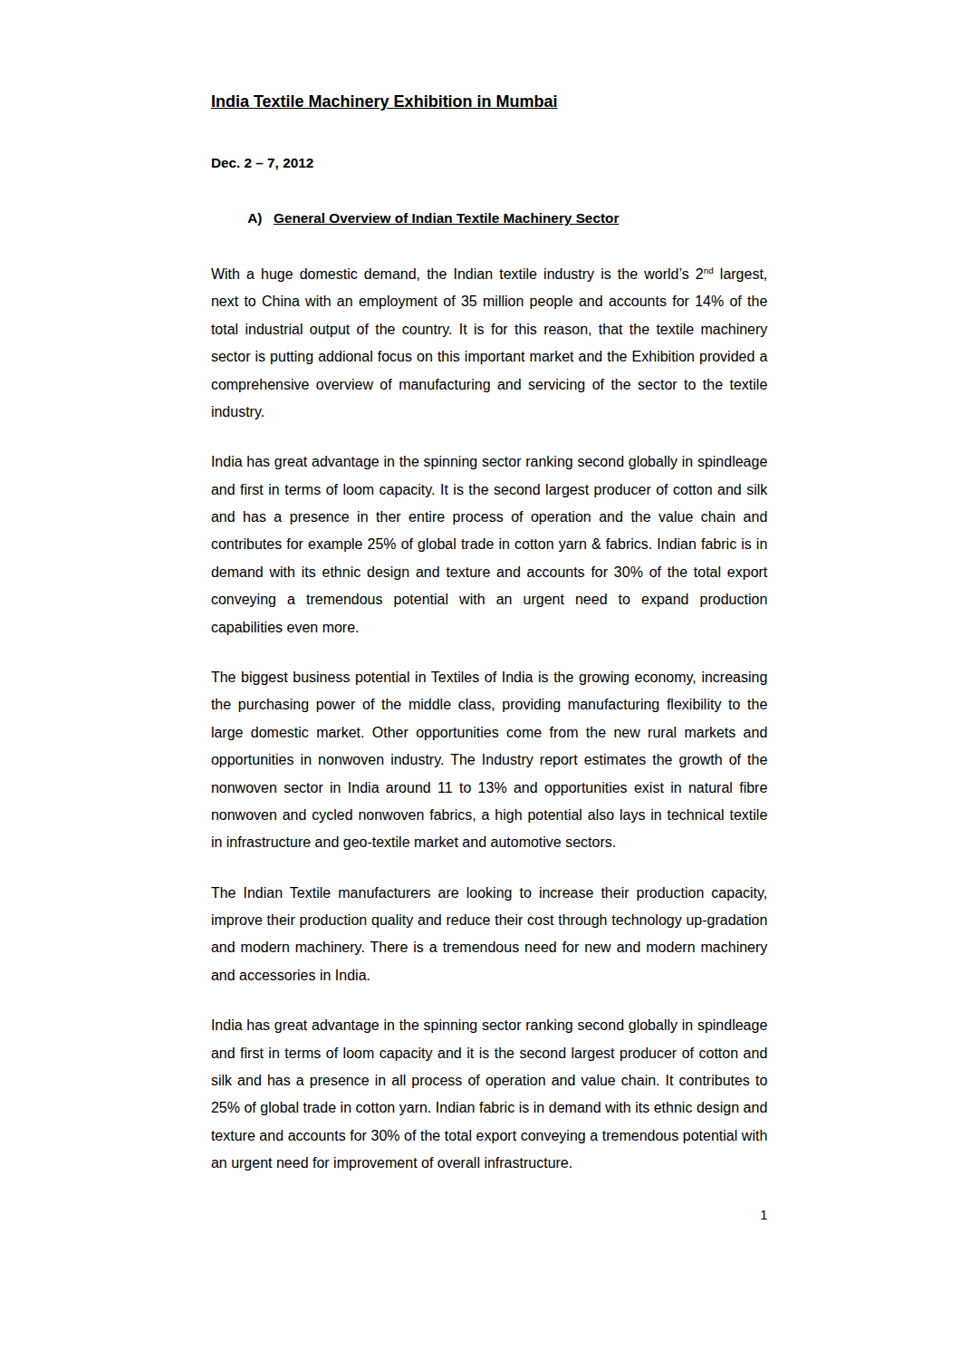India Textile Machinery Exhibition in Mumbai
Dec. 2 – 7, 2012
A) General Overview of Indian Textile Machinery Sector
With a huge domestic demand, the Indian textile industry is the world’s 2nd largest, next to China with an employment of 35 million people and accounts for 14% of the total industrial output of the country. It is for this reason, that the textile machinery sector is putting addional focus on this important market and the Exhibition provided a comprehensive overview of manufacturing and servicing of the sector to the textile industry.
India has great advantage in the spinning sector ranking second globally in spindleage and first in terms of loom capacity. It is the second largest producer of cotton and silk and has a presence in ther entire process of operation and the value chain and contributes for example 25% of global trade in cotton yarn & fabrics. Indian fabric is in demand with its ethnic design and texture and accounts for 30% of the total export conveying a tremendous potential with an urgent need to expand production capabilities even more.
The biggest business potential in Textiles of India is the growing economy, increasing the purchasing power of the middle class, providing manufacturing flexibility to the large domestic market. Other opportunities come from the new rural markets and opportunities in nonwoven industry. The Industry report estimates the growth of the nonwoven sector in India around 11 to 13% and opportunities exist in natural fibre nonwoven and cycled nonwoven fabrics, a high potential also lays in technical textile in infrastructure and geo-textile market and automotive sectors.
The Indian Textile manufacturers are looking to increase their production capacity, improve their production quality and reduce their cost through technology up-gradation and modern machinery. There is a tremendous need for new and modern machinery and accessories in India.
India has great advantage in the spinning sector ranking second globally in spindleage and first in terms of loom capacity and it is the second largest producer of cotton and silk and has a presence in all process of operation and value chain. It contributes to 25% of global trade in cotton yarn. Indian fabric is in demand with its ethnic design and texture and accounts for 30% of the total export conveying a tremendous potential with an urgent need for improvement of overall infrastructure.
1